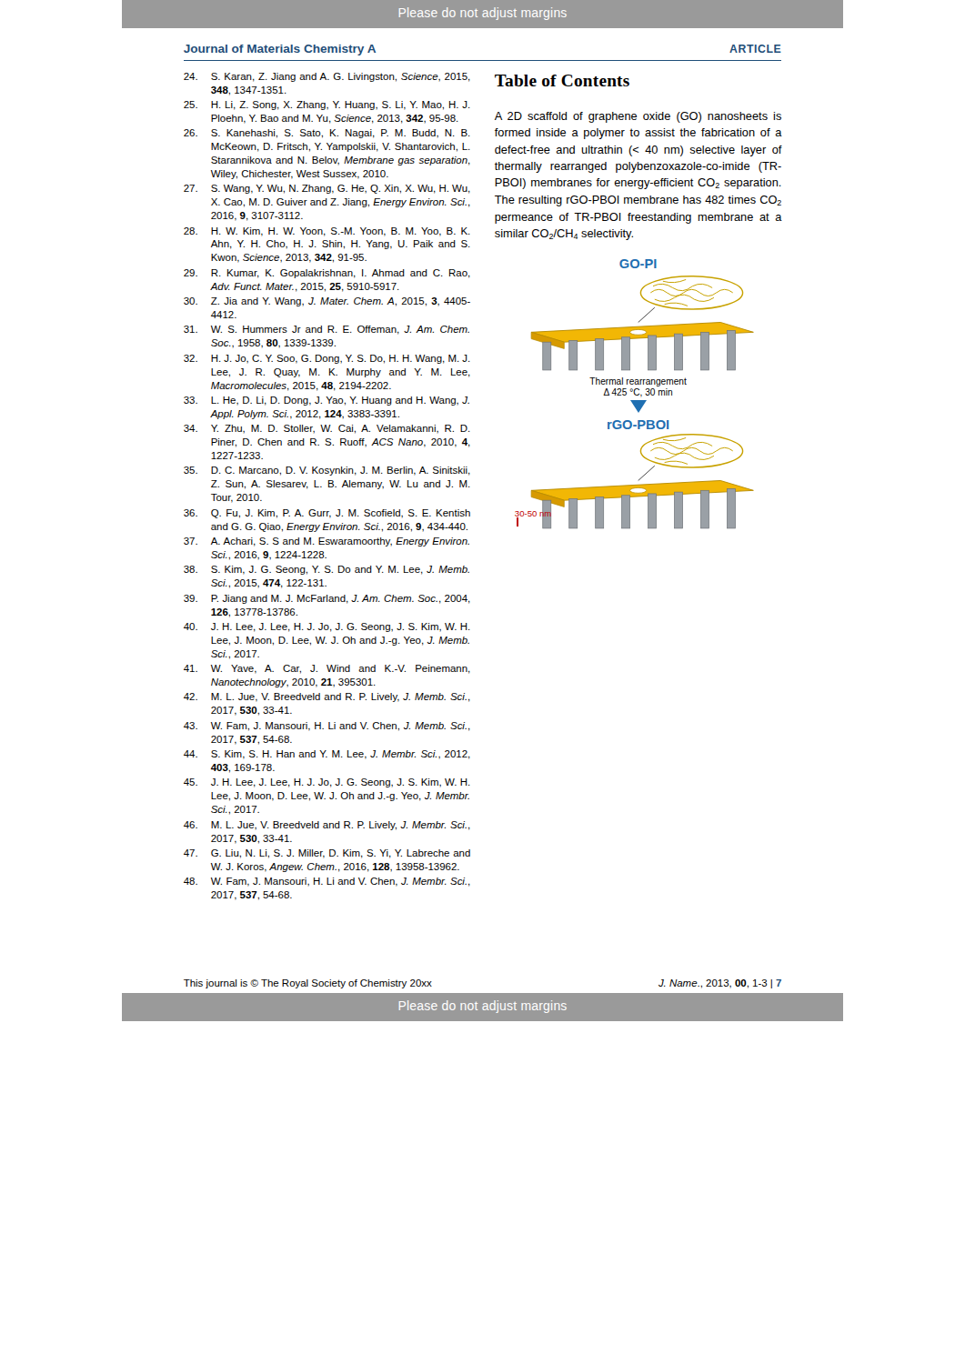Please do not adjust margins
Journal of Materials Chemistry A
ARTICLE
24. S. Karan, Z. Jiang and A. G. Livingston, Science, 2015, 348, 1347-1351.
25. H. Li, Z. Song, X. Zhang, Y. Huang, S. Li, Y. Mao, H. J. Ploehn, Y. Bao and M. Yu, Science, 2013, 342, 95-98.
26. S. Kanehashi, S. Sato, K. Nagai, P. M. Budd, N. B. McKeown, D. Fritsch, Y. Yampolskii, V. Shantarovich, L. Starannikova and N. Belov, Membrane gas separation, Wiley, Chichester, West Sussex, 2010.
27. S. Wang, Y. Wu, N. Zhang, G. He, Q. Xin, X. Wu, H. Wu, X. Cao, M. D. Guiver and Z. Jiang, Energy Environ. Sci., 2016, 9, 3107-3112.
28. H. W. Kim, H. W. Yoon, S.-M. Yoon, B. M. Yoo, B. K. Ahn, Y. H. Cho, H. J. Shin, H. Yang, U. Paik and S. Kwon, Science, 2013, 342, 91-95.
29. R. Kumar, K. Gopalakrishnan, I. Ahmad and C. Rao, Adv. Funct. Mater., 2015, 25, 5910-5917.
30. Z. Jia and Y. Wang, J. Mater. Chem. A, 2015, 3, 4405-4412.
31. W. S. Hummers Jr and R. E. Offeman, J. Am. Chem. Soc., 1958, 80, 1339-1339.
32. H. J. Jo, C. Y. Soo, G. Dong, Y. S. Do, H. H. Wang, M. J. Lee, J. R. Quay, M. K. Murphy and Y. M. Lee, Macromolecules, 2015, 48, 2194-2202.
33. L. He, D. Li, D. Dong, J. Yao, Y. Huang and H. Wang, J. Appl. Polym. Sci., 2012, 124, 3383-3391.
34. Y. Zhu, M. D. Stoller, W. Cai, A. Velamakanni, R. D. Piner, D. Chen and R. S. Ruoff, ACS Nano, 2010, 4, 1227-1233.
35. D. C. Marcano, D. V. Kosynkin, J. M. Berlin, A. Sinitskii, Z. Sun, A. Slesarev, L. B. Alemany, W. Lu and J. M. Tour, 2010.
36. Q. Fu, J. Kim, P. A. Gurr, J. M. Scofield, S. E. Kentish and G. G. Qiao, Energy Environ. Sci., 2016, 9, 434-440.
37. A. Achari, S. S and M. Eswaramoorthy, Energy Environ. Sci., 2016, 9, 1224-1228.
38. S. Kim, J. G. Seong, Y. S. Do and Y. M. Lee, J. Memb. Sci., 2015, 474, 122-131.
39. P. Jiang and M. J. McFarland, J. Am. Chem. Soc., 2004, 126, 13778-13786.
40. J. H. Lee, J. Lee, H. J. Jo, J. G. Seong, J. S. Kim, W. H. Lee, J. Moon, D. Lee, W. J. Oh and J.-g. Yeo, J. Memb. Sci., 2017.
41. W. Yave, A. Car, J. Wind and K.-V. Peinemann, Nanotechnology, 2010, 21, 395301.
42. M. L. Jue, V. Breedveld and R. P. Lively, J. Memb. Sci., 2017, 530, 33-41.
43. W. Fam, J. Mansouri, H. Li and V. Chen, J. Memb. Sci., 2017, 537, 54-68.
44. S. Kim, S. H. Han and Y. M. Lee, J. Membr. Sci., 2012, 403, 169-178.
45. J. H. Lee, J. Lee, H. J. Jo, J. G. Seong, J. S. Kim, W. H. Lee, J. Moon, D. Lee, W. J. Oh and J.-g. Yeo, J. Membr. Sci., 2017.
46. M. L. Jue, V. Breedveld and R. P. Lively, J. Membr. Sci., 2017, 530, 33-41.
47. G. Liu, N. Li, S. J. Miller, D. Kim, S. Yi, Y. Labreche and W. J. Koros, Angew. Chem., 2016, 128, 13958-13962.
48. W. Fam, J. Mansouri, H. Li and V. Chen, J. Membr. Sci., 2017, 537, 54-68.
Table of Contents
A 2D scaffold of graphene oxide (GO) nanosheets is formed inside a polymer to assist the fabrication of a defect-free and ultrathin (< 40 nm) selective layer of thermally rearranged polybenzoxazole-co-imide (TR-PBOI) membranes for energy-efficient CO2 separation. The resulting rGO-PBOI membrane has 482 times CO2 permeance of TR-PBOI freestanding membrane at a similar CO2/CH4 selectivity.
GO-PI
Thermal rearrangement
Δ 425 °C, 30 min
rGO-PBOI
30-50 nm
This journal is © The Royal Society of Chemistry 20xx
J. Name., 2013, 00, 1-3 | 7
Please do not adjust margins